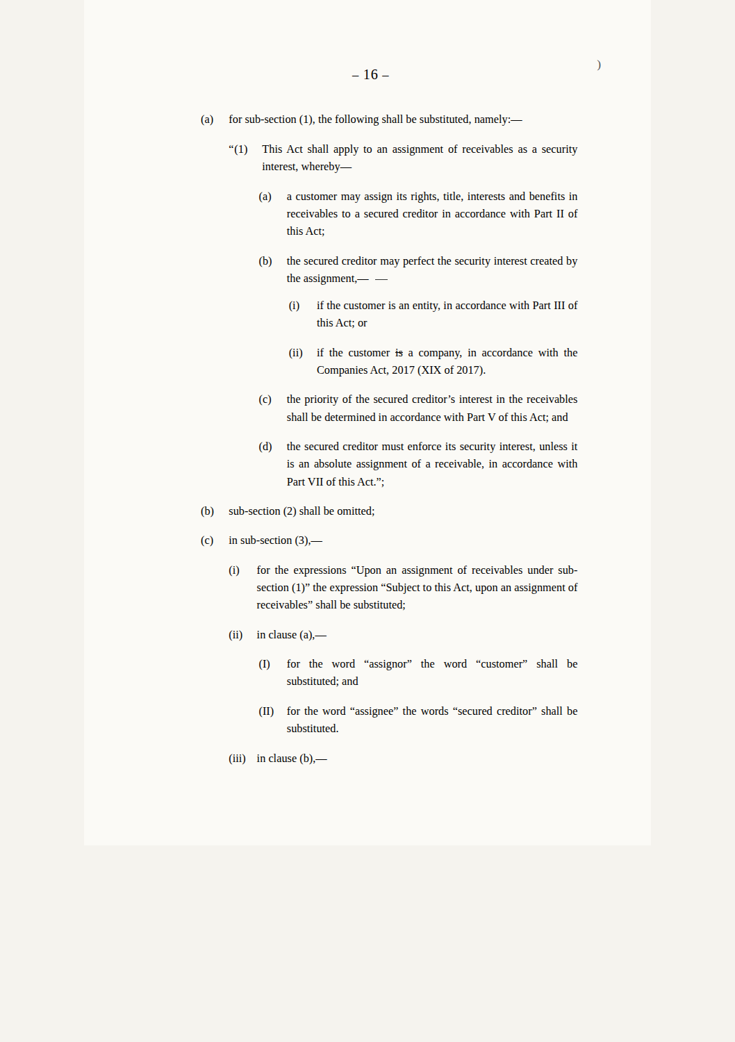)
– 16 –
(a)
for sub-section (1), the following shall be substituted, namely:—
“(1)
This Act shall apply to an assignment of receivables as a security interest, whereby—
(a)
a customer may assign its rights, title, interests and benefits in receivables to a secured creditor in accordance with Part II of this Act;
(b)
the secured creditor may perfect the security interest created by the assignment,—
(i)
if the customer is an entity, in accordance with Part III of this Act; or
(ii)
if the customer is a company, in accordance with the Companies Act, 2017 (XIX of 2017).
(c)
the priority of the secured creditor’s interest in the receivables shall be determined in accordance with Part V of this Act; and
(d)
the secured creditor must enforce its security interest, unless it is an absolute assignment of a receivable, in accordance with Part VII of this Act.”;
(b)
sub-section (2) shall be omitted;
(c)
in sub-section (3),—
(i)
for the expressions “Upon an assignment of receivables under sub-section (1)” the expression “Subject to this Act, upon an assignment of receivables” shall be substituted;
(ii)
in clause (a),—
(I)
for the word “assignor” the word “customer” shall be substituted; and
(II)
for the word “assignee” the words “secured creditor” shall be substituted.
(iii)
in clause (b),—